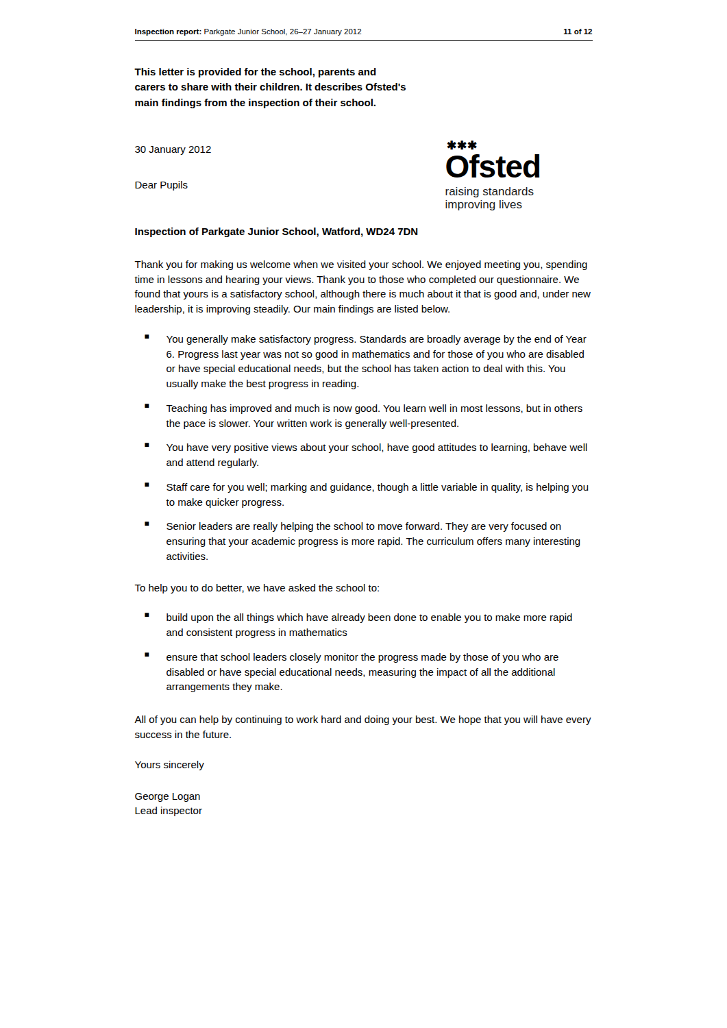Inspection report: Parkgate Junior School, 26–27 January 2012
11 of 12
This letter is provided for the school, parents and
carers to share with their children. It describes Ofsted's
main findings from the inspection of their school.
✱✱✱
Ofsted
raising standards
improving lives
30 January 2012
Dear Pupils
Inspection of Parkgate Junior School, Watford, WD24 7DN
Thank you for making us welcome when we visited your school. We enjoyed meeting you, spending time in lessons and hearing your views. Thank you to those who completed our questionnaire. We found that yours is a satisfactory school, although there is much about it that is good and, under new leadership, it is improving steadily. Our main findings are listed below.
You generally make satisfactory progress. Standards are broadly average by the end of Year 6. Progress last year was not so good in mathematics and for those of you who are disabled or have special educational needs, but the school has taken action to deal with this. You usually make the best progress in reading.
Teaching has improved and much is now good. You learn well in most lessons, but in others the pace is slower. Your written work is generally well-presented.
You have very positive views about your school, have good attitudes to learning, behave well and attend regularly.
Staff care for you well; marking and guidance, though a little variable in quality, is helping you to make quicker progress.
Senior leaders are really helping the school to move forward. They are very focused on ensuring that your academic progress is more rapid. The curriculum offers many interesting activities.
To help you to do better, we have asked the school to:
build upon the all things which have already been done to enable you to make more rapid and consistent progress in mathematics
ensure that school leaders closely monitor the progress made by those of you who are disabled or have special educational needs, measuring the impact of all the additional arrangements they make.
All of you can help by continuing to work hard and doing your best. We hope that you will have every success in the future.
Yours sincerely
George Logan
Lead inspector